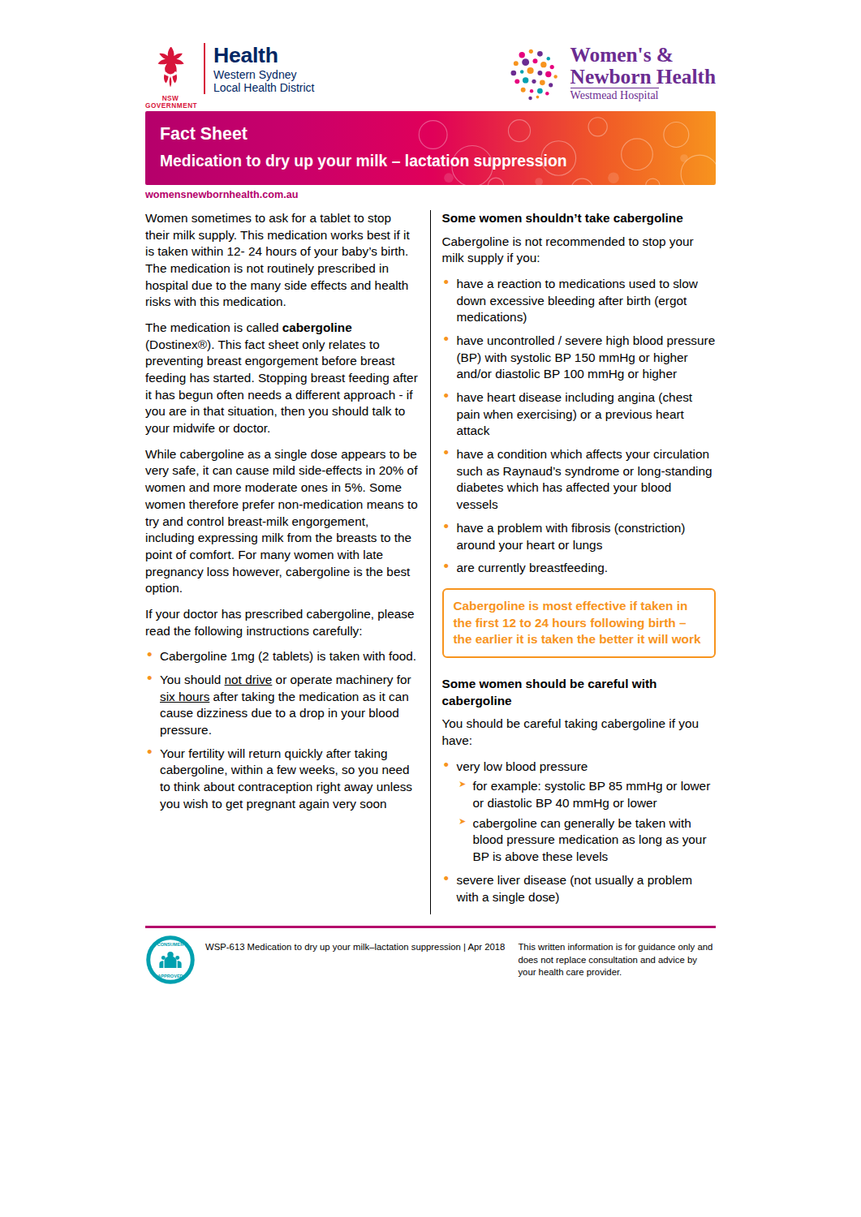NSW
GOVERNMENT
Health
Western Sydney
Local Health District
Women's &
Newborn Health
Westmead Hospital
Fact Sheet
Medication to dry up your milk – lactation suppression
womensnewbornhealth.com.au
Women sometimes to ask for a tablet to stop their milk supply. This medication works best if it is taken within 12- 24 hours of your baby’s birth. The medication is not routinely prescribed in hospital due to the many side effects and health risks with this medication.
The medication is called cabergoline (Dostinex®). This fact sheet only relates to preventing breast engorgement before breast feeding has started. Stopping breast feeding after it has begun often needs a different approach - if you are in that situation, then you should talk to your midwife or doctor.
While cabergoline as a single dose appears to be very safe, it can cause mild side-effects in 20% of women and more moderate ones in 5%. Some women therefore prefer non-medication means to try and control breast-milk engorgement, including expressing milk from the breasts to the point of comfort. For many women with late pregnancy loss however, cabergoline is the best option.
If your doctor has prescribed cabergoline, please read the following instructions carefully:
Cabergoline 1mg (2 tablets) is taken with food.
You should not drive or operate machinery for six hours after taking the medication as it can cause dizziness due to a drop in your blood pressure.
Your fertility will return quickly after taking cabergoline, within a few weeks, so you need to think about contraception right away unless you wish to get pregnant again very soon
Some women shouldn’t take cabergoline
Cabergoline is not recommended to stop your milk supply if you:
have a reaction to medications used to slow down excessive bleeding after birth (ergot medications)
have uncontrolled / severe high blood pressure (BP) with systolic BP 150 mmHg or higher and/or diastolic BP 100 mmHg or higher
have heart disease including angina (chest pain when exercising) or a previous heart attack
have a condition which affects your circulation such as Raynaud’s syndrome or long-standing diabetes which has affected your blood vessels
have a problem with fibrosis (constriction) around your heart or lungs
are currently breastfeeding.
Cabergoline is most effective if taken in the first 12 to 24 hours following birth – the earlier it is taken the better it will work
Some women should be careful with cabergoline
You should be careful taking cabergoline if you have:
very low blood pressure
for example: systolic BP 85 mmHg or lower or diastolic BP 40 mmHg or lower
cabergoline can generally be taken with blood pressure medication as long as your BP is above these levels
severe liver disease (not usually a problem with a single dose)
CONSUMER APPROVED
WSP-613 Medication to dry up your milk–lactation suppression | Apr 2018
This written information is for guidance only and does not replace consultation and advice by your health care provider.